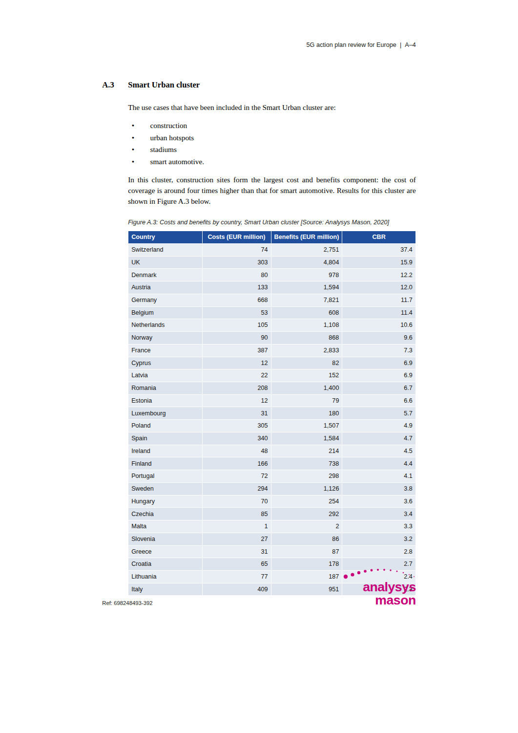5G action plan review for Europe | A–4
A.3 Smart Urban cluster
The use cases that have been included in the Smart Urban cluster are:
construction
urban hotspots
stadiums
smart automotive.
In this cluster, construction sites form the largest cost and benefits component: the cost of coverage is around four times higher than that for smart automotive. Results for this cluster are shown in Figure A.3 below.
Figure A.3: Costs and benefits by country, Smart Urban cluster [Source: Analysys Mason, 2020]
| Country | Costs (EUR million) | Benefits (EUR million) | CBR |
| --- | --- | --- | --- |
| Switzerland | 74 | 2,751 | 37.4 |
| UK | 303 | 4,804 | 15.9 |
| Denmark | 80 | 978 | 12.2 |
| Austria | 133 | 1,594 | 12.0 |
| Germany | 668 | 7,821 | 11.7 |
| Belgium | 53 | 608 | 11.4 |
| Netherlands | 105 | 1,108 | 10.6 |
| Norway | 90 | 868 | 9.6 |
| France | 387 | 2,833 | 7.3 |
| Cyprus | 12 | 82 | 6.9 |
| Latvia | 22 | 152 | 6.9 |
| Romania | 208 | 1,400 | 6.7 |
| Estonia | 12 | 79 | 6.6 |
| Luxembourg | 31 | 180 | 5.7 |
| Poland | 305 | 1,507 | 4.9 |
| Spain | 340 | 1,584 | 4.7 |
| Ireland | 48 | 214 | 4.5 |
| Finland | 166 | 738 | 4.4 |
| Portugal | 72 | 298 | 4.1 |
| Sweden | 294 | 1,126 | 3.8 |
| Hungary | 70 | 254 | 3.6 |
| Czechia | 85 | 292 | 3.4 |
| Malta | 1 | 2 | 3.3 |
| Slovenia | 27 | 86 | 3.2 |
| Greece | 31 | 87 | 2.8 |
| Croatia | 65 | 178 | 2.7 |
| Lithuania | 77 | 187 | 2.4 |
| Italy | 409 | 951 | 2.3 |
Ref: 698248493-392
analysys
mason